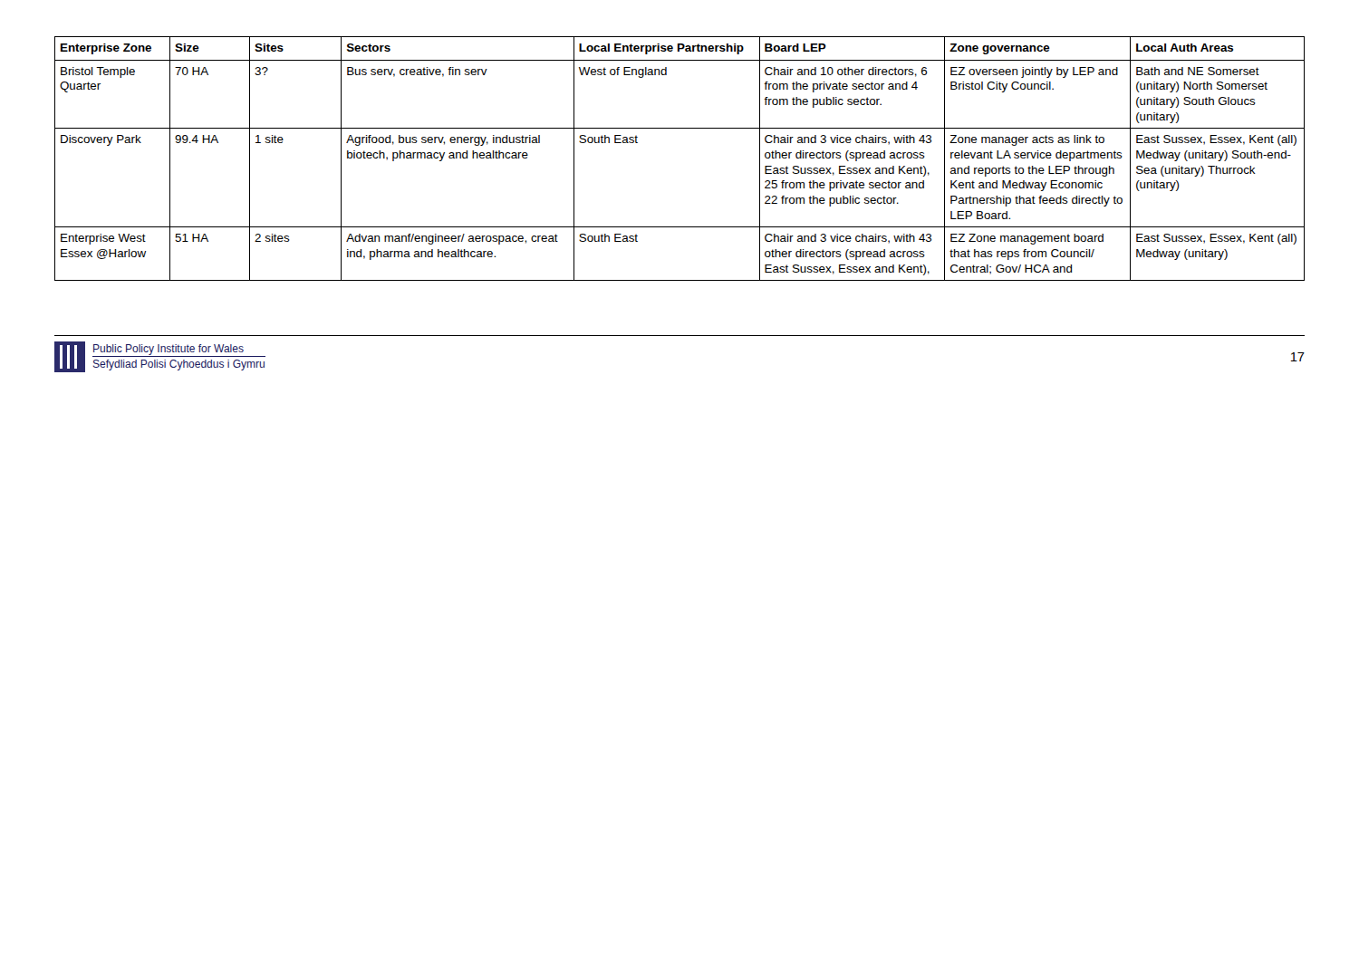| Enterprise Zone | Size | Sites | Sectors | Local Enterprise Partnership | Board LEP | Zone governance | Local Auth Areas |
| --- | --- | --- | --- | --- | --- | --- | --- |
| Bristol Temple Quarter | 70 HA | 3? | Bus serv, creative, fin serv | West of England | Chair and 10 other directors, 6 from the private sector and 4 from the public sector. | EZ overseen jointly by LEP and Bristol City Council. | Bath and NE Somerset (unitary) North Somerset (unitary) South Gloucs (unitary) |
| Discovery Park | 99.4 HA | 1 site | Agrifood, bus serv, energy, industrial biotech, pharmacy and healthcare | South East | Chair and 3 vice chairs, with 43 other directors (spread across East Sussex, Essex and Kent), 25 from the private sector and 22 from the public sector. | Zone manager acts as link to relevant LA service departments and reports to the LEP through Kent and Medway Economic Partnership that feeds directly to LEP Board. | East Sussex, Essex, Kent (all) Medway (unitary) South-end-Sea (unitary) Thurrock (unitary) |
| Enterprise West Essex @Harlow | 51 HA | 2 sites | Advan manf/engineer/ aerospace, creat ind, pharma and healthcare. | South East | Chair and 3 vice chairs, with 43 other directors (spread across East Sussex, Essex and Kent), | EZ Zone management board that has reps from Council/ Central; Gov/ HCA and | East Sussex, Essex, Kent (all) Medway (unitary) |
Public Policy Institute for Wales Sefydliad Polisi Cyhoeddus i Gymru
17